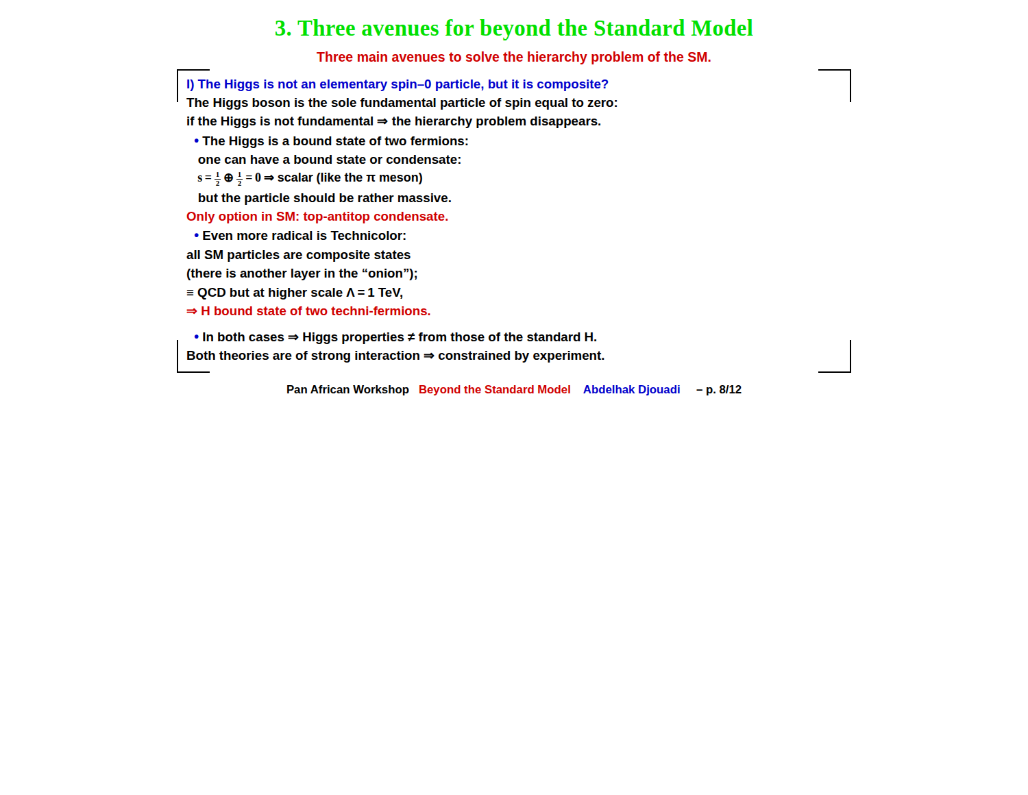3. Three avenues for beyond the Standard Model
Three main avenues to solve the hierarchy problem of the SM.
I) The Higgs is not an elementary spin–0 particle, but it is composite?
The Higgs boson is the sole fundamental particle of spin equal to zero:
if the Higgs is not fundamental ⇒ the hierarchy problem disappears.
• The Higgs is a bound state of two fermions:
one can have a bound state or condensate:
s = 12 ⊕ 12 = 0 ⇒ scalar (like the π meson)
but the particle should be rather massive.
Only option in SM: top-antitop condensate.
• Even more radical is Technicolor:
all SM particles are composite states
(there is another layer in the “onion”);
≡ QCD but at higher scale Λ = 1 TeV,
⇒ H bound state of two techni-fermions.
• In both cases ⇒ Higgs properties ≠ from those of the standard H.
Both theories are of strong interaction ⇒ constrained by experiment.
Pan African Workshop Beyond the Standard Model Abdelhak Djouadi – p. 8/12